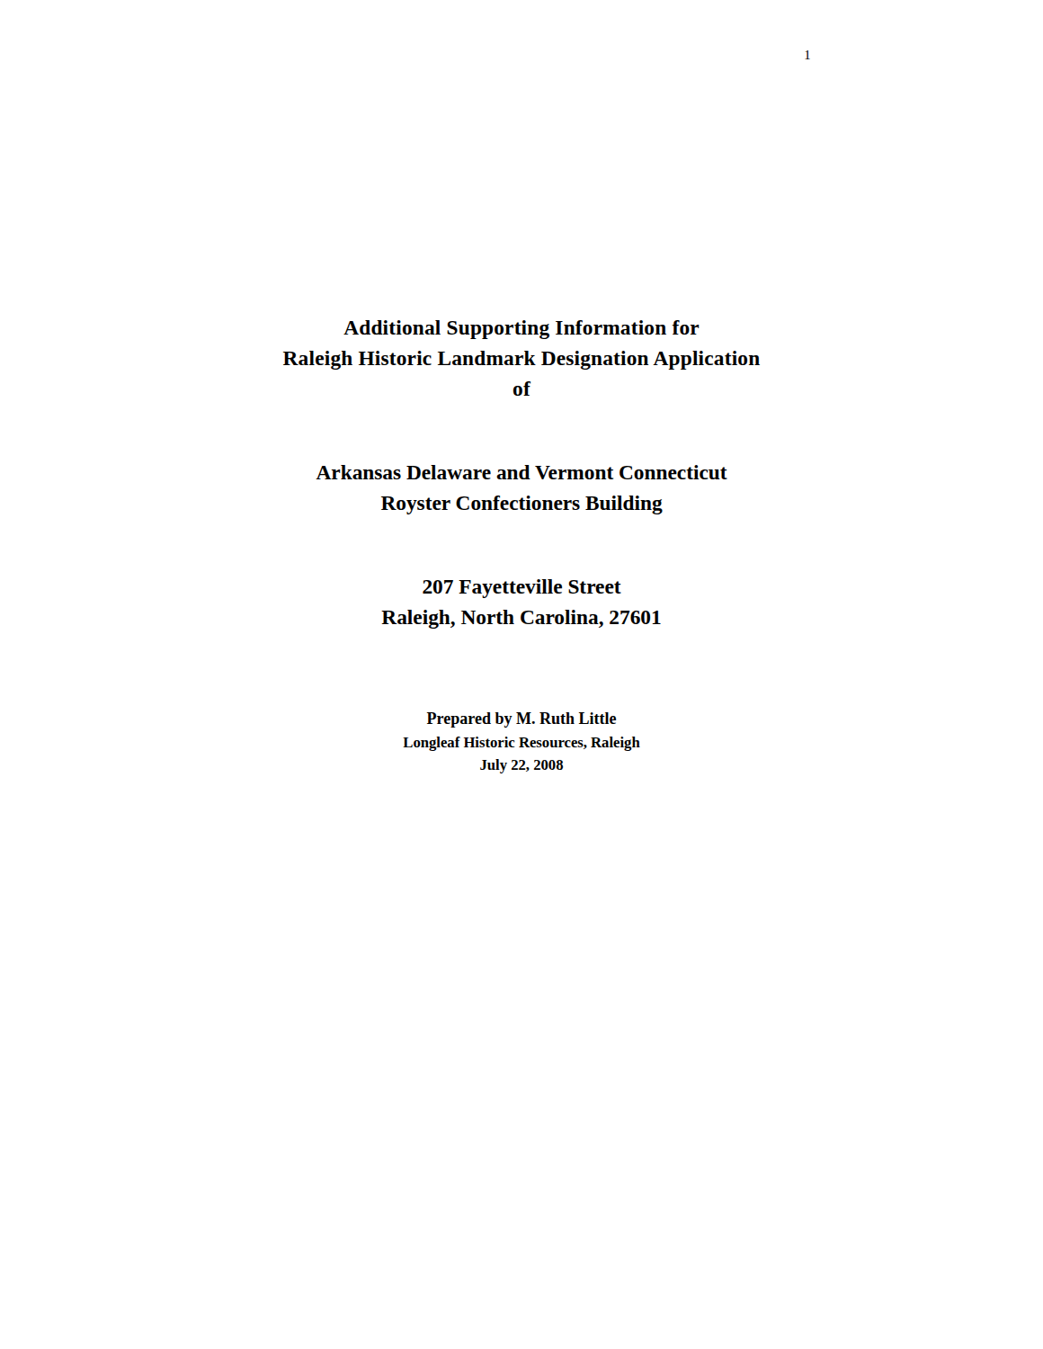1
Additional Supporting Information for
Raleigh Historic Landmark Designation Application
of
Arkansas Delaware and Vermont Connecticut
Royster Confectioners Building
207 Fayetteville Street
Raleigh, North Carolina, 27601
Prepared by M. Ruth Little
Longleaf Historic Resources, Raleigh
July 22, 2008